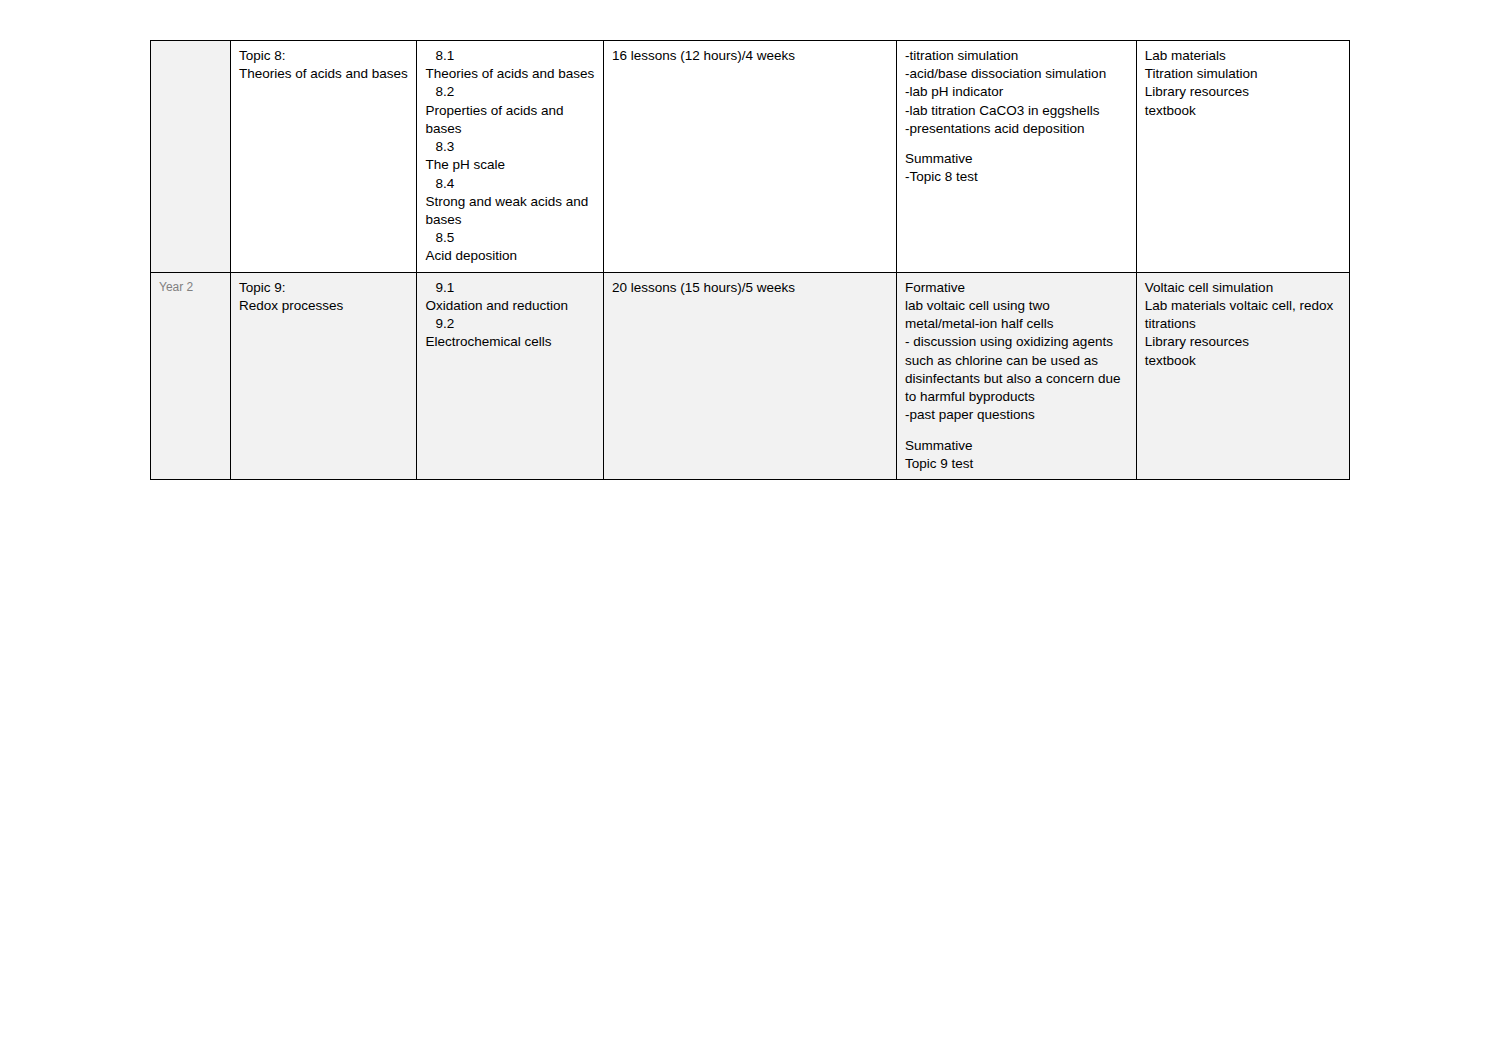| | Topic 8: Theories of acids and bases | 8.1 Theories of acids and bases 8.2 Properties of acids and bases 8.3 The pH scale 8.4 Strong and weak acids and bases 8.5 Acid deposition | 16 lessons (12 hours)/4 weeks | -titration simulation -acid/base dissociation simulation -lab pH indicator -lab titration CaCO3 in eggshells -presentations acid deposition Summative -Topic 8 test | Lab materials Titration simulation Library resources textbook |
| Year 2 | Topic 9: Redox processes | 9.1 Oxidation and reduction 9.2 Electrochemical cells | 20 lessons (15 hours)/5 weeks | Formative lab voltaic cell using two metal/metal-ion half cells - discussion using oxidizing agents such as chlorine can be used as disinfectants but also a concern due to harmful byproducts -past paper questions Summative Topic 9 test | Voltaic cell simulation Lab materials voltaic cell, redox titrations Library resources textbook |